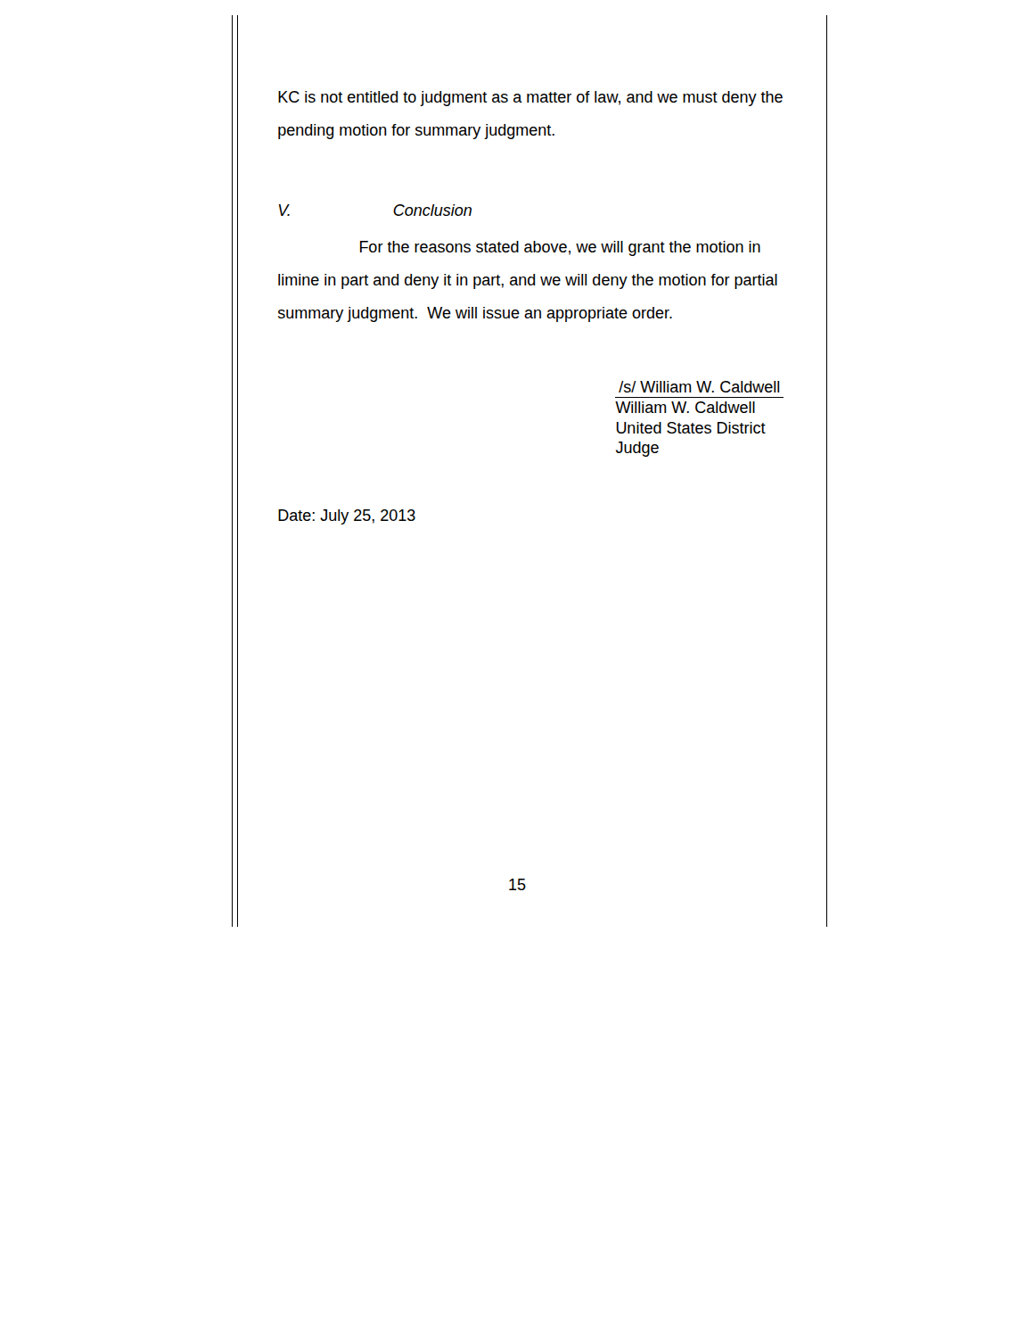KC is not entitled to judgment as a matter of law, and we must deny the pending motion for summary judgment.
V. Conclusion
For the reasons stated above, we will grant the motion in limine in part and deny it in part, and we will deny the motion for partial summary judgment. We will issue an appropriate order.
/s/ William W. Caldwell William W. Caldwell United States District Judge
Date: July 25, 2013
15